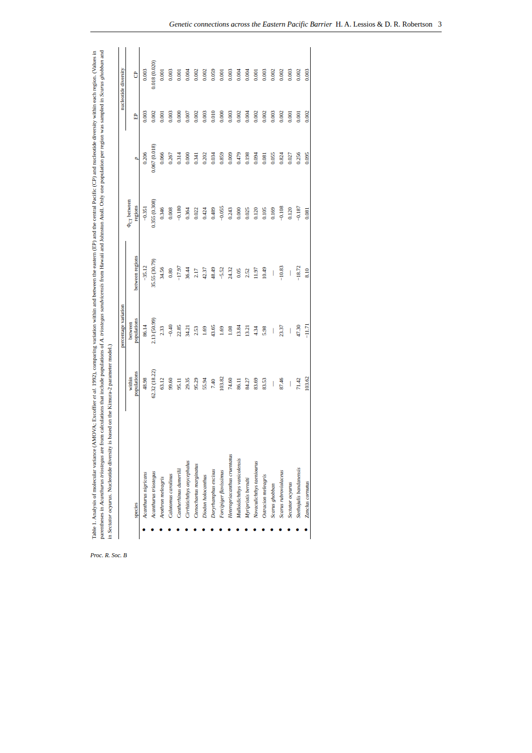Genetic connections across the Eastern Pacific Barrier H. A. Lessios & D. R. Robertson 3
Table 1. Analysis of molecular variance (AMOVA; Excoffier et al. 1992), comparing variation within and between the eastern (EP) and the central Pacific (CP) and nucleotide diversity within each region. (Values in parentheses in Acanthurus triostegus are from calculations that include populations of A. triostegus sandvicensis from Hawaii and Johnston Atoll. Only one population per region was sampled in Scarus ghobban and in Sectator ocyurus. Nucleotide diversity is based on the Kimura-2 parameter model.)
| | | percentage variation | | | nucleotide diversity |
| --- | --- | --- | --- | --- | --- |
| | species | within populations | between populations | between regions | Φ CT between regions | p | EP | CP |
| ● | Acanthurus nigricans | 48.98 | 86.14 | −35.12 | −0.351 | 0.206 | 0.003 | 0.003 |
| ● | Acanthurus triostegus | 62.32 (18.22) | 2.13 (50.99) | 35.55 (30.79) | 0.355 (0.308) | 0.067 (0.018) | 0.002 | 0.018 (0.020) |
| ● | Arothron meleagris | 63.12 | 2.33 | 34.56 | 0.346 | 0.066 | 0.001 | 0.001 |
| ● | Calotomus carolinus | 99.60 | −0.40 | 0.80 | 0.008 | 0.267 | 0.003 | 0.003 |
| ● | Cantherhinus dumerilii | 95.11 | 22.85 | −17.97 | −0.180 | 0.314 | 0.000 | 0.001 |
| ● | Cirrhitichthys oxycephalus | 29.35 | 34.21 | 36.44 | 0.364 | 0.000 | 0.007 | 0.004 |
| ● | Ctenochaetus marginatus | 95.29 | 2.53 | 2.17 | 0.022 | 0.341 | 0.002 | 0.002 |
| ● | Diodon holocanthus | 55.94 | 1.69 | 42.37 | 0.424 | 0.202 | 0.003 | 0.002 |
| ● | Doryrhamphus excisus | 7.40 | 43.65 | 48.49 | 0.489 | 0.034 | 0.010 | 0.059 |
| ● | Forcipiger flavissimus | 103.82 | 1.69 | −5.52 | −0.055 | 0.859 | 0.000 | 0.001 |
| ● | Heteropriacanthus cruentatus | 74.60 | 1.08 | 24.32 | 0.243 | 0.009 | 0.003 | 0.003 |
| ● | Mulloidichthys vanicolensis | 86.11 | 13.84 | 0.05 | 0.000 | 0.479 | 0.002 | 0.004 |
| ● | Myripristis berndti | 84.27 | 13.21 | 2.52 | 0.025 | 0.198 | 0.004 | 0.004 |
| ● | Novaculichthys taeniourus | 83.69 | 4.34 | 11.97 | 0.120 | 0.094 | 0.002 | 0.001 |
| ● | Ostracion meleagris | 83.53 | 5.98 | 10.49 | 0.105 | 0.081 | 0.002 | 0.003 |
| ● | Scarus ghobban | — | — | — | 0.169 | 0.055 | 0.003 | 0.002 |
| ● | Scarus rubroviolaceus | 87.46 | 23.37 | −10.83 | −0.108 | 0.824 | 0.002 | 0.002 |
| ● | Sectator ocyurus | — | — | — | 0.120 | 0.027 | 0.001 | 0.003 |
| ● | Stethojulis bandanensis | 71.42 | 47.30 | −18.72 | −0.187 | 0.256 | 0.001 | 0.002 |
| ● | Zanclus cornutus | 103.62 | −11.71 | 8.10 | 0.081 | 0.095 | 0.002 | 0.003 |
Proc. R. Soc. B